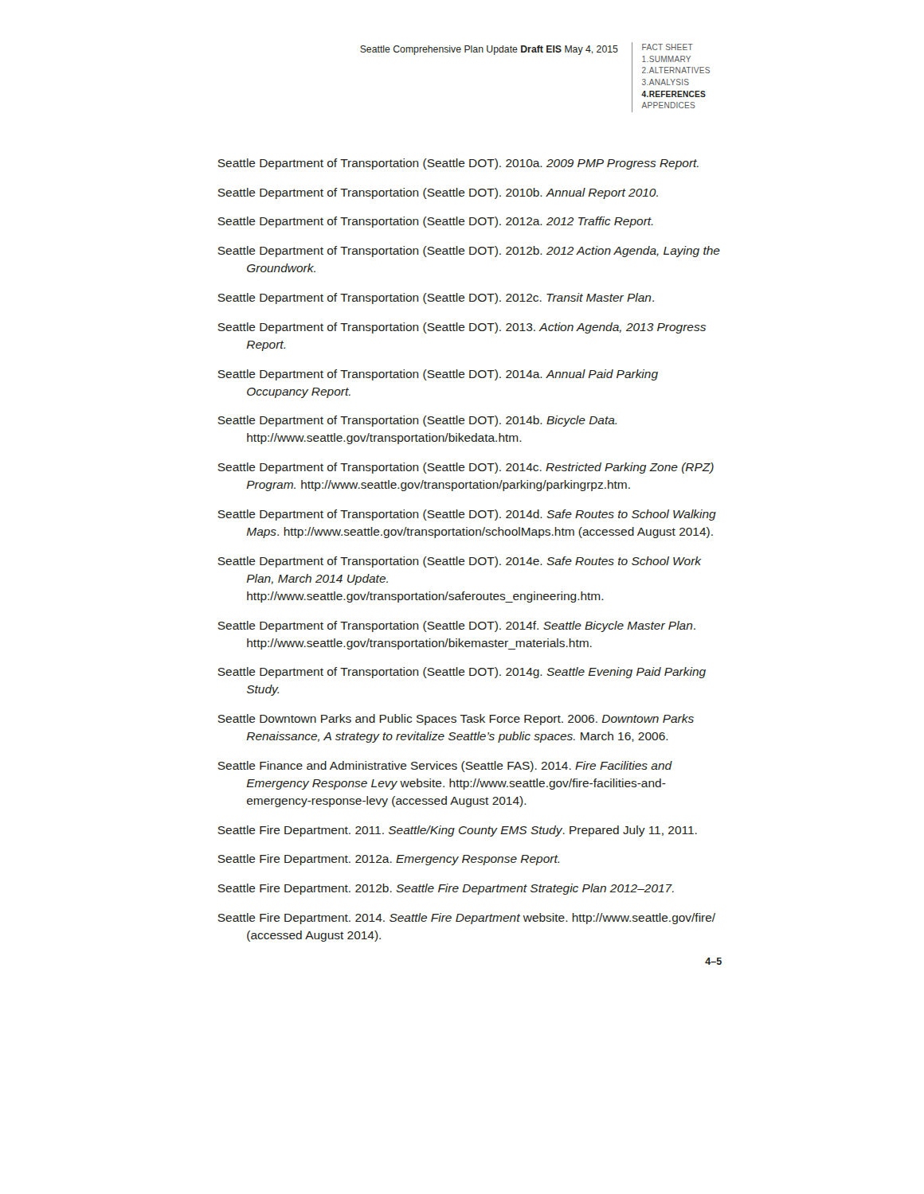Seattle Comprehensive Plan Update Draft EIS May 4, 2015
Fact Sheet
1. Summary
2. Alternatives
3. Analysis
4. References
Appendices
Seattle Department of Transportation (Seattle DOT). 2010a. 2009 PMP Progress Report.
Seattle Department of Transportation (Seattle DOT). 2010b. Annual Report 2010.
Seattle Department of Transportation (Seattle DOT). 2012a. 2012 Traffic Report.
Seattle Department of Transportation (Seattle DOT). 2012b. 2012 Action Agenda, Laying the Groundwork.
Seattle Department of Transportation (Seattle DOT). 2012c. Transit Master Plan.
Seattle Department of Transportation (Seattle DOT). 2013. Action Agenda, 2013 Progress Report.
Seattle Department of Transportation (Seattle DOT). 2014a. Annual Paid Parking Occupancy Report.
Seattle Department of Transportation (Seattle DOT). 2014b. Bicycle Data. http://www.seattle.gov/transportation/bikedata.htm.
Seattle Department of Transportation (Seattle DOT). 2014c. Restricted Parking Zone (RPZ) Program. http://www.seattle.gov/transportation/parking/parkingrpz.htm.
Seattle Department of Transportation (Seattle DOT). 2014d. Safe Routes to School Walking Maps. http://www.seattle.gov/transportation/schoolMaps.htm (accessed August 2014).
Seattle Department of Transportation (Seattle DOT). 2014e. Safe Routes to School Work Plan, March 2014 Update. http://www.seattle.gov/transportation/saferoutes_engineering.htm.
Seattle Department of Transportation (Seattle DOT). 2014f. Seattle Bicycle Master Plan. http://www.seattle.gov/transportation/bikemaster_materials.htm.
Seattle Department of Transportation (Seattle DOT). 2014g. Seattle Evening Paid Parking Study.
Seattle Downtown Parks and Public Spaces Task Force Report. 2006. Downtown Parks Renaissance, A strategy to revitalize Seattle’s public spaces. March 16, 2006.
Seattle Finance and Administrative Services (Seattle FAS). 2014. Fire Facilities and Emergency Response Levy website. http://www.seattle.gov/fire-facilities-and-emergency-response-levy (accessed August 2014).
Seattle Fire Department. 2011. Seattle/King County EMS Study. Prepared July 11, 2011.
Seattle Fire Department. 2012a. Emergency Response Report.
Seattle Fire Department. 2012b. Seattle Fire Department Strategic Plan 2012–2017.
Seattle Fire Department. 2014. Seattle Fire Department website. http://www.seattle.gov/fire/ (accessed August 2014).
4–5